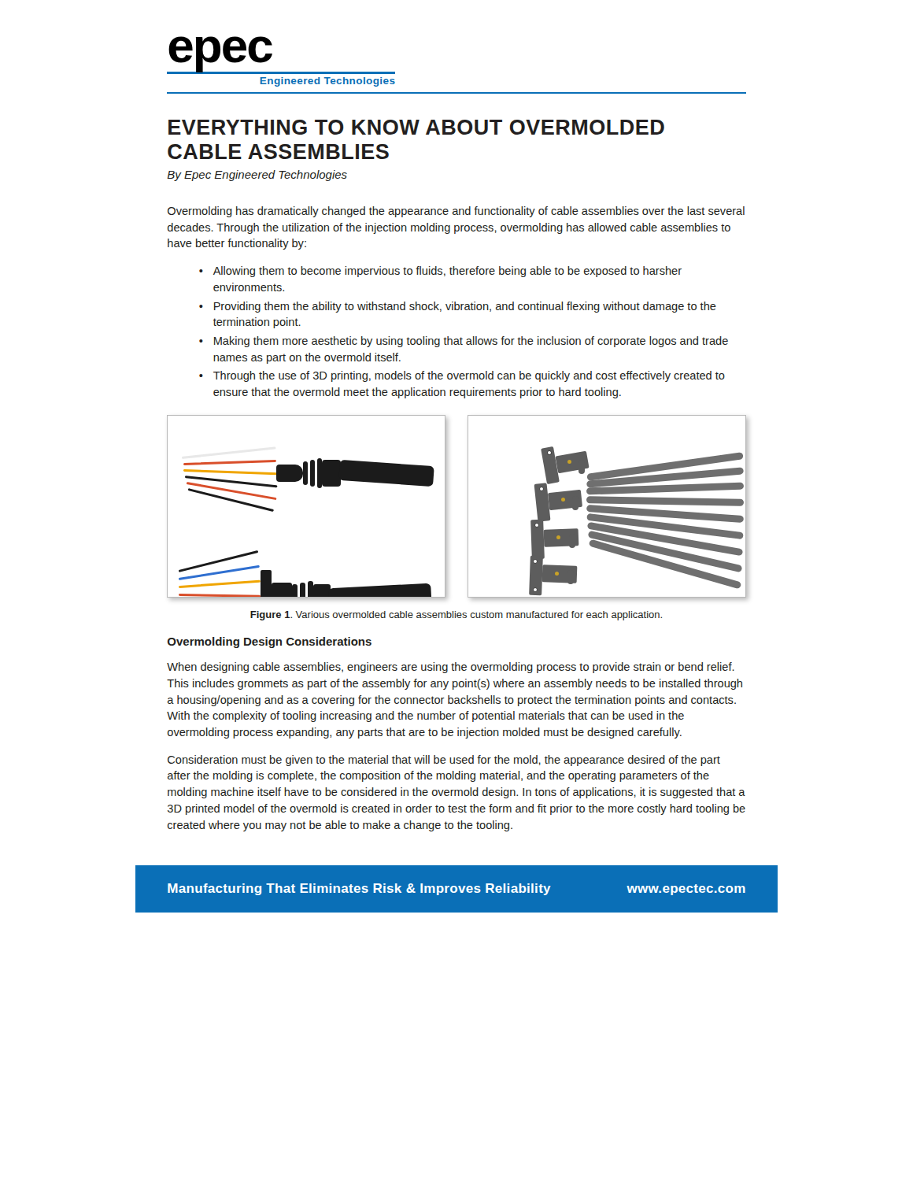epec
Engineered Technologies
Everything to Know About Overmolded Cable Assemblies
By Epec Engineered Technologies
Overmolding has dramatically changed the appearance and functionality of cable assemblies over the last several decades. Through the utilization of the injection molding process, overmolding has allowed cable assemblies to have better functionality by:
Allowing them to become impervious to fluids, therefore being able to be exposed to harsher environments.
Providing them the ability to withstand shock, vibration, and continual flexing without damage to the termination point.
Making them more aesthetic by using tooling that allows for the inclusion of corporate logos and trade names as part on the overmold itself.
Through the use of 3D printing, models of the overmold can be quickly and cost effectively created to ensure that the overmold meet the application requirements prior to hard tooling.
Figure 1. Various overmolded cable assemblies custom manufactured for each application.
Overmolding Design Considerations
When designing cable assemblies, engineers are using the overmolding process to provide strain or bend relief. This includes grommets as part of the assembly for any point(s) where an assembly needs to be installed through a housing/opening and as a covering for the connector backshells to protect the termination points and contacts. With the complexity of tooling increasing and the number of potential materials that can be used in the overmolding process expanding, any parts that are to be injection molded must be designed carefully.
Consideration must be given to the material that will be used for the mold, the appearance desired of the part after the molding is complete, the composition of the molding material, and the operating parameters of the molding machine itself have to be considered in the overmold design. In tons of applications, it is suggested that a 3D printed model of the overmold is created in order to test the form and fit prior to the more costly hard tooling be created where you may not be able to make a change to the tooling.
Manufacturing That Eliminates Risk & Improves Reliability
www.epectec.com